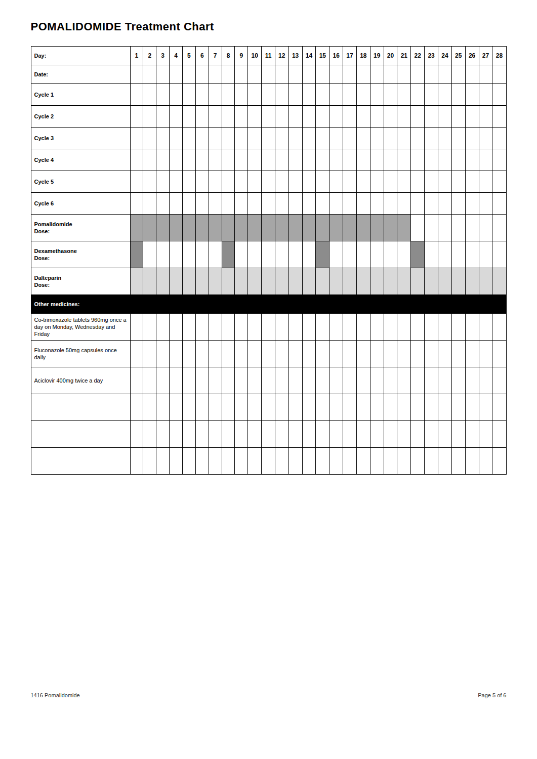POMALIDOMIDE Treatment Chart
| Day: | 1 | 2 | 3 | 4 | 5 | 6 | 7 | 8 | 9 | 10 | 11 | 12 | 13 | 14 | 15 | 16 | 17 | 18 | 19 | 20 | 21 | 22 | 23 | 24 | 25 | 26 | 27 | 28 |
| --- | --- | --- | --- | --- | --- | --- | --- | --- | --- | --- | --- | --- | --- | --- | --- | --- | --- | --- | --- | --- | --- | --- | --- | --- | --- | --- | --- | --- |
| Date: | | | | | | | | | | | | | | | | | | | | | | | | | | | | |
| Cycle 1 | | | | | | | | | | | | | | | | | | | | | | | | | | | | |
| Cycle 2 | | | | | | | | | | | | | | | | | | | | | | | | | | | | |
| Cycle 3 | | | | | | | | | | | | | | | | | | | | | | | | | | | | |
| Cycle 4 | | | | | | | | | | | | | | | | | | | | | | | | | | | | |
| Cycle 5 | | | | | | | | | | | | | | | | | | | | | | | | | | | | |
| Cycle 6 | | | | | | | | | | | | | | | | | | | | | | | | | | | | |
| Pomalidomide Dose: | | | | | | | | | | | | | | | | | | | | | | | | | | | | |
| Dexamethasone Dose: | | | | | | | | | | | | | | | | | | | | | | | | | | | | |
| Dalteparin Dose: | | | | | | | | | | | | | | | | | | | | | | | | | | | | |
| Other medicines: |
| Co-trimoxazole tablets 960mg once a day on Monday, Wednesday and Friday | | | | | | | | | | | | | | | | | | | | | | | | | | | | |
| Fluconazole 50mg capsules once daily | | | | | | | | | | | | | | | | | | | | | | | | | | | | |
| Aciclovir 400mg twice a day | | | | | | | | | | | | | | | | | | | | | | | | | | | | |
1416 Pomalidomide Page 5 of 6